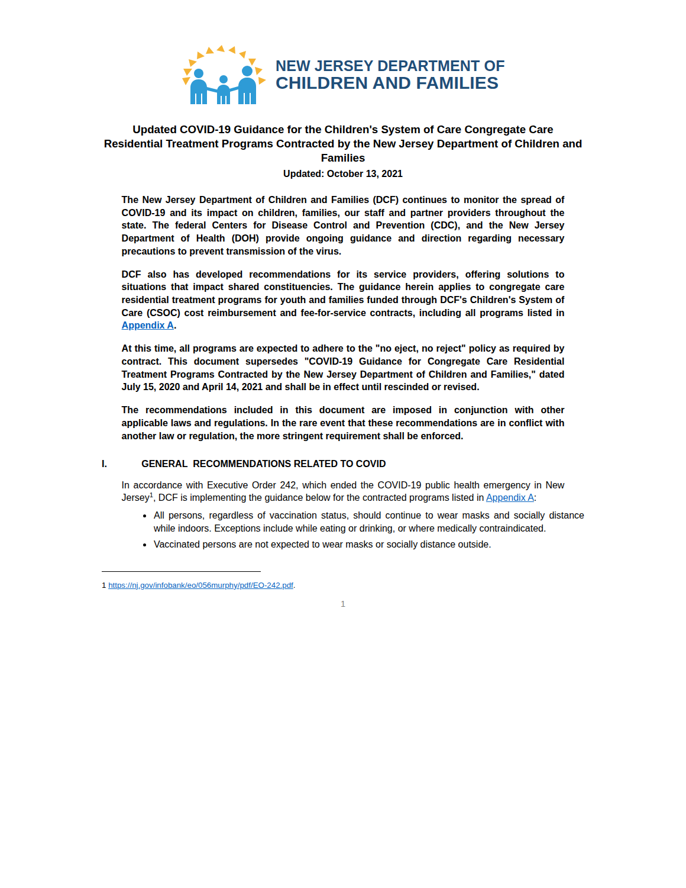NEW JERSEY DEPARTMENT OF CHILDREN AND FAMILIES
Updated COVID-19 Guidance for the Children's System of Care Congregate Care Residential Treatment Programs Contracted by the New Jersey Department of Children and Families
Updated: October 13, 2021
The New Jersey Department of Children and Families (DCF) continues to monitor the spread of COVID-19 and its impact on children, families, our staff and partner providers throughout the state. The federal Centers for Disease Control and Prevention (CDC), and the New Jersey Department of Health (DOH) provide ongoing guidance and direction regarding necessary precautions to prevent transmission of the virus.
DCF also has developed recommendations for its service providers, offering solutions to situations that impact shared constituencies. The guidance herein applies to congregate care residential treatment programs for youth and families funded through DCF's Children's System of Care (CSOC) cost reimbursement and fee-for-service contracts, including all programs listed in Appendix A.
At this time, all programs are expected to adhere to the "no eject, no reject" policy as required by contract. This document supersedes "COVID-19 Guidance for Congregate Care Residential Treatment Programs Contracted by the New Jersey Department of Children and Families," dated July 15, 2020 and April 14, 2021 and shall be in effect until rescinded or revised.
The recommendations included in this document are imposed in conjunction with other applicable laws and regulations. In the rare event that these recommendations are in conflict with another law or regulation, the more stringent requirement shall be enforced.
I. GENERAL RECOMMENDATIONS RELATED TO COVID
In accordance with Executive Order 242, which ended the COVID-19 public health emergency in New Jersey1, DCF is implementing the guidance below for the contracted programs listed in Appendix A:
All persons, regardless of vaccination status, should continue to wear masks and socially distance while indoors. Exceptions include while eating or drinking, or where medically contraindicated.
Vaccinated persons are not expected to wear masks or socially distance outside.
1 https://nj.gov/infobank/eo/056murphy/pdf/EO-242.pdf.
1